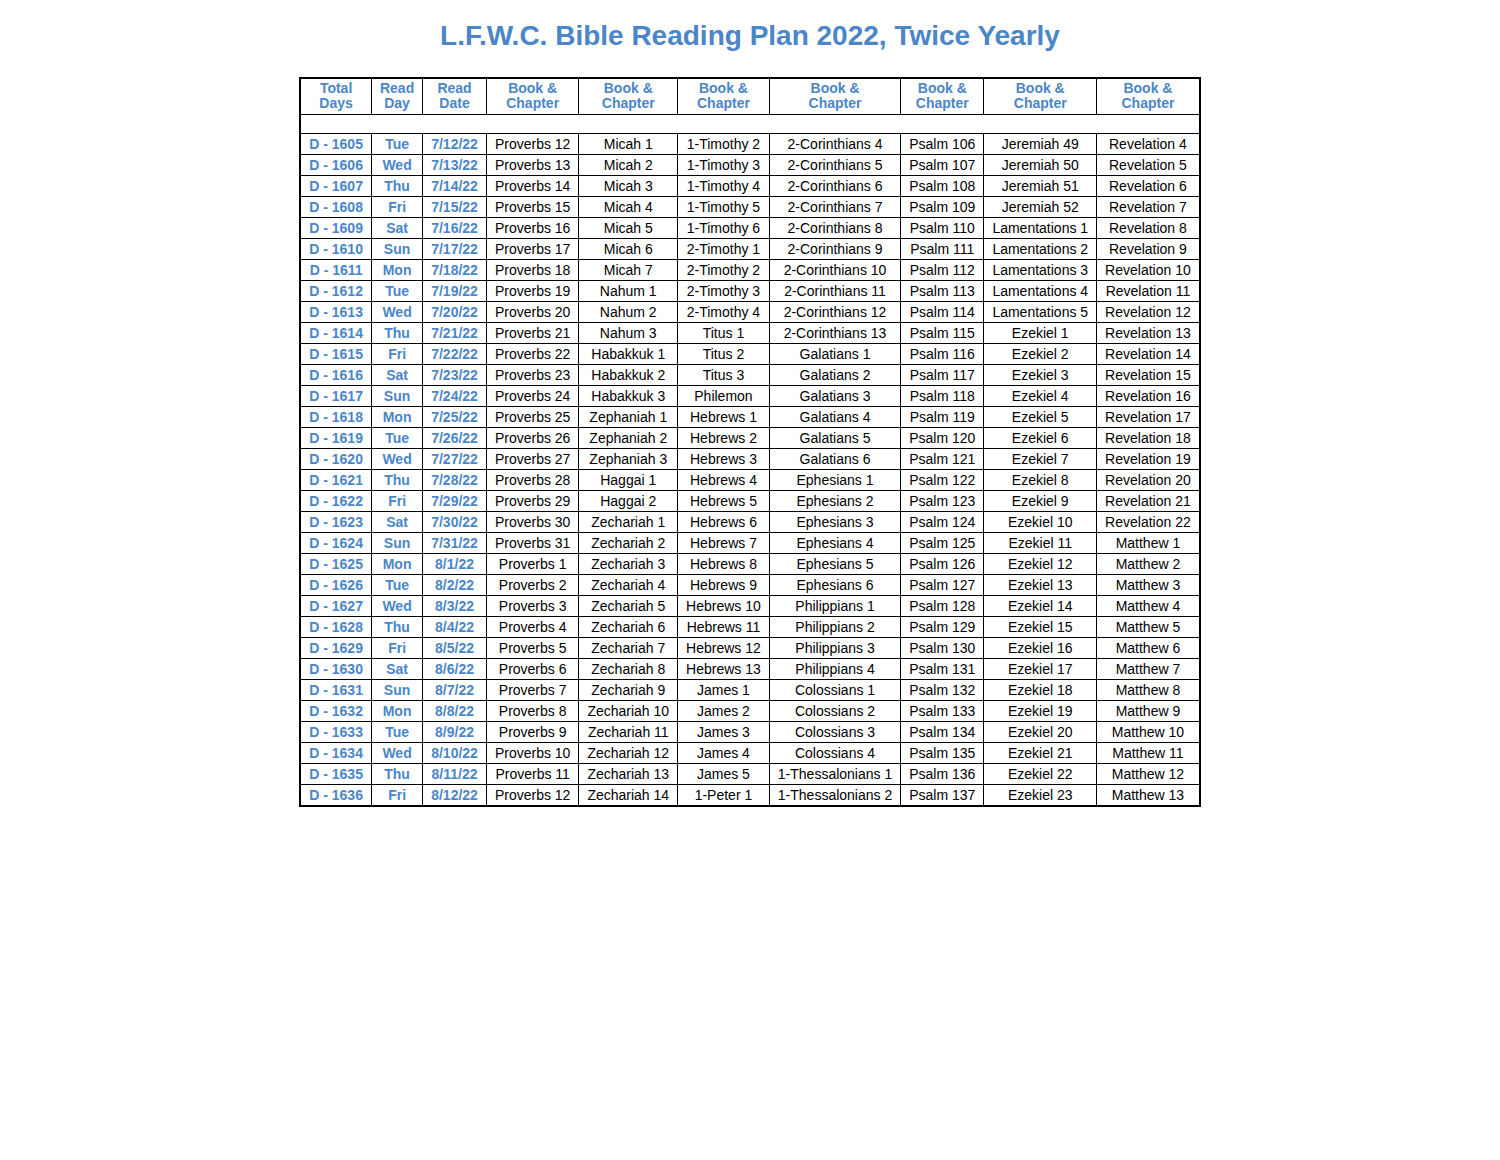L.F.W.C. Bible Reading Plan 2022, Twice Yearly
| Total Days | Read Day | Read Date | Book & Chapter | Book & Chapter | Book & Chapter | Book & Chapter | Book & Chapter | Book & Chapter | Book & Chapter |
| --- | --- | --- | --- | --- | --- | --- | --- | --- | --- |
| D - 1605 | Tue | 7/12/22 | Proverbs 12 | Micah 1 | 1-Timothy 2 | 2-Corinthians 4 | Psalm 106 | Jeremiah 49 | Revelation 4 |
| D - 1606 | Wed | 7/13/22 | Proverbs 13 | Micah 2 | 1-Timothy 3 | 2-Corinthians 5 | Psalm 107 | Jeremiah 50 | Revelation 5 |
| D - 1607 | Thu | 7/14/22 | Proverbs 14 | Micah 3 | 1-Timothy 4 | 2-Corinthians 6 | Psalm 108 | Jeremiah 51 | Revelation 6 |
| D - 1608 | Fri | 7/15/22 | Proverbs 15 | Micah 4 | 1-Timothy 5 | 2-Corinthians 7 | Psalm 109 | Jeremiah 52 | Revelation 7 |
| D - 1609 | Sat | 7/16/22 | Proverbs 16 | Micah 5 | 1-Timothy 6 | 2-Corinthians 8 | Psalm 110 | Lamentations 1 | Revelation 8 |
| D - 1610 | Sun | 7/17/22 | Proverbs 17 | Micah 6 | 2-Timothy 1 | 2-Corinthians 9 | Psalm 111 | Lamentations 2 | Revelation 9 |
| D - 1611 | Mon | 7/18/22 | Proverbs 18 | Micah 7 | 2-Timothy 2 | 2-Corinthians 10 | Psalm 112 | Lamentations 3 | Revelation 10 |
| D - 1612 | Tue | 7/19/22 | Proverbs 19 | Nahum 1 | 2-Timothy 3 | 2-Corinthians 11 | Psalm 113 | Lamentations 4 | Revelation 11 |
| D - 1613 | Wed | 7/20/22 | Proverbs 20 | Nahum 2 | 2-Timothy 4 | 2-Corinthians 12 | Psalm 114 | Lamentations 5 | Revelation 12 |
| D - 1614 | Thu | 7/21/22 | Proverbs 21 | Nahum 3 | Titus 1 | 2-Corinthians 13 | Psalm 115 | Ezekiel 1 | Revelation 13 |
| D - 1615 | Fri | 7/22/22 | Proverbs 22 | Habakkuk 1 | Titus 2 | Galatians 1 | Psalm 116 | Ezekiel 2 | Revelation 14 |
| D - 1616 | Sat | 7/23/22 | Proverbs 23 | Habakkuk 2 | Titus 3 | Galatians 2 | Psalm 117 | Ezekiel 3 | Revelation 15 |
| D - 1617 | Sun | 7/24/22 | Proverbs 24 | Habakkuk 3 | Philemon | Galatians 3 | Psalm 118 | Ezekiel 4 | Revelation 16 |
| D - 1618 | Mon | 7/25/22 | Proverbs 25 | Zephaniah 1 | Hebrews 1 | Galatians 4 | Psalm 119 | Ezekiel 5 | Revelation 17 |
| D - 1619 | Tue | 7/26/22 | Proverbs 26 | Zephaniah 2 | Hebrews 2 | Galatians 5 | Psalm 120 | Ezekiel 6 | Revelation 18 |
| D - 1620 | Wed | 7/27/22 | Proverbs 27 | Zephaniah 3 | Hebrews 3 | Galatians 6 | Psalm 121 | Ezekiel 7 | Revelation 19 |
| D - 1621 | Thu | 7/28/22 | Proverbs 28 | Haggai 1 | Hebrews 4 | Ephesians 1 | Psalm 122 | Ezekiel 8 | Revelation 20 |
| D - 1622 | Fri | 7/29/22 | Proverbs 29 | Haggai 2 | Hebrews 5 | Ephesians 2 | Psalm 123 | Ezekiel 9 | Revelation 21 |
| D - 1623 | Sat | 7/30/22 | Proverbs 30 | Zechariah 1 | Hebrews 6 | Ephesians 3 | Psalm 124 | Ezekiel 10 | Revelation 22 |
| D - 1624 | Sun | 7/31/22 | Proverbs 31 | Zechariah 2 | Hebrews 7 | Ephesians 4 | Psalm 125 | Ezekiel 11 | Matthew 1 |
| D - 1625 | Mon | 8/1/22 | Proverbs 1 | Zechariah 3 | Hebrews 8 | Ephesians 5 | Psalm 126 | Ezekiel 12 | Matthew 2 |
| D - 1626 | Tue | 8/2/22 | Proverbs 2 | Zechariah 4 | Hebrews 9 | Ephesians 6 | Psalm 127 | Ezekiel 13 | Matthew 3 |
| D - 1627 | Wed | 8/3/22 | Proverbs 3 | Zechariah 5 | Hebrews 10 | Philippians 1 | Psalm 128 | Ezekiel 14 | Matthew 4 |
| D - 1628 | Thu | 8/4/22 | Proverbs 4 | Zechariah 6 | Hebrews 11 | Philippians 2 | Psalm 129 | Ezekiel 15 | Matthew 5 |
| D - 1629 | Fri | 8/5/22 | Proverbs 5 | Zechariah 7 | Hebrews 12 | Philippians 3 | Psalm 130 | Ezekiel 16 | Matthew 6 |
| D - 1630 | Sat | 8/6/22 | Proverbs 6 | Zechariah 8 | Hebrews 13 | Philippians 4 | Psalm 131 | Ezekiel 17 | Matthew 7 |
| D - 1631 | Sun | 8/7/22 | Proverbs 7 | Zechariah 9 | James 1 | Colossians 1 | Psalm 132 | Ezekiel 18 | Matthew 8 |
| D - 1632 | Mon | 8/8/22 | Proverbs 8 | Zechariah 10 | James 2 | Colossians 2 | Psalm 133 | Ezekiel 19 | Matthew 9 |
| D - 1633 | Tue | 8/9/22 | Proverbs 9 | Zechariah 11 | James 3 | Colossians 3 | Psalm 134 | Ezekiel 20 | Matthew 10 |
| D - 1634 | Wed | 8/10/22 | Proverbs 10 | Zechariah 12 | James 4 | Colossians 4 | Psalm 135 | Ezekiel 21 | Matthew 11 |
| D - 1635 | Thu | 8/11/22 | Proverbs 11 | Zechariah 13 | James 5 | 1-Thessalonians 1 | Psalm 136 | Ezekiel 22 | Matthew 12 |
| D - 1636 | Fri | 8/12/22 | Proverbs 12 | Zechariah 14 | 1-Peter 1 | 1-Thessalonians 2 | Psalm 137 | Ezekiel 23 | Matthew 13 |